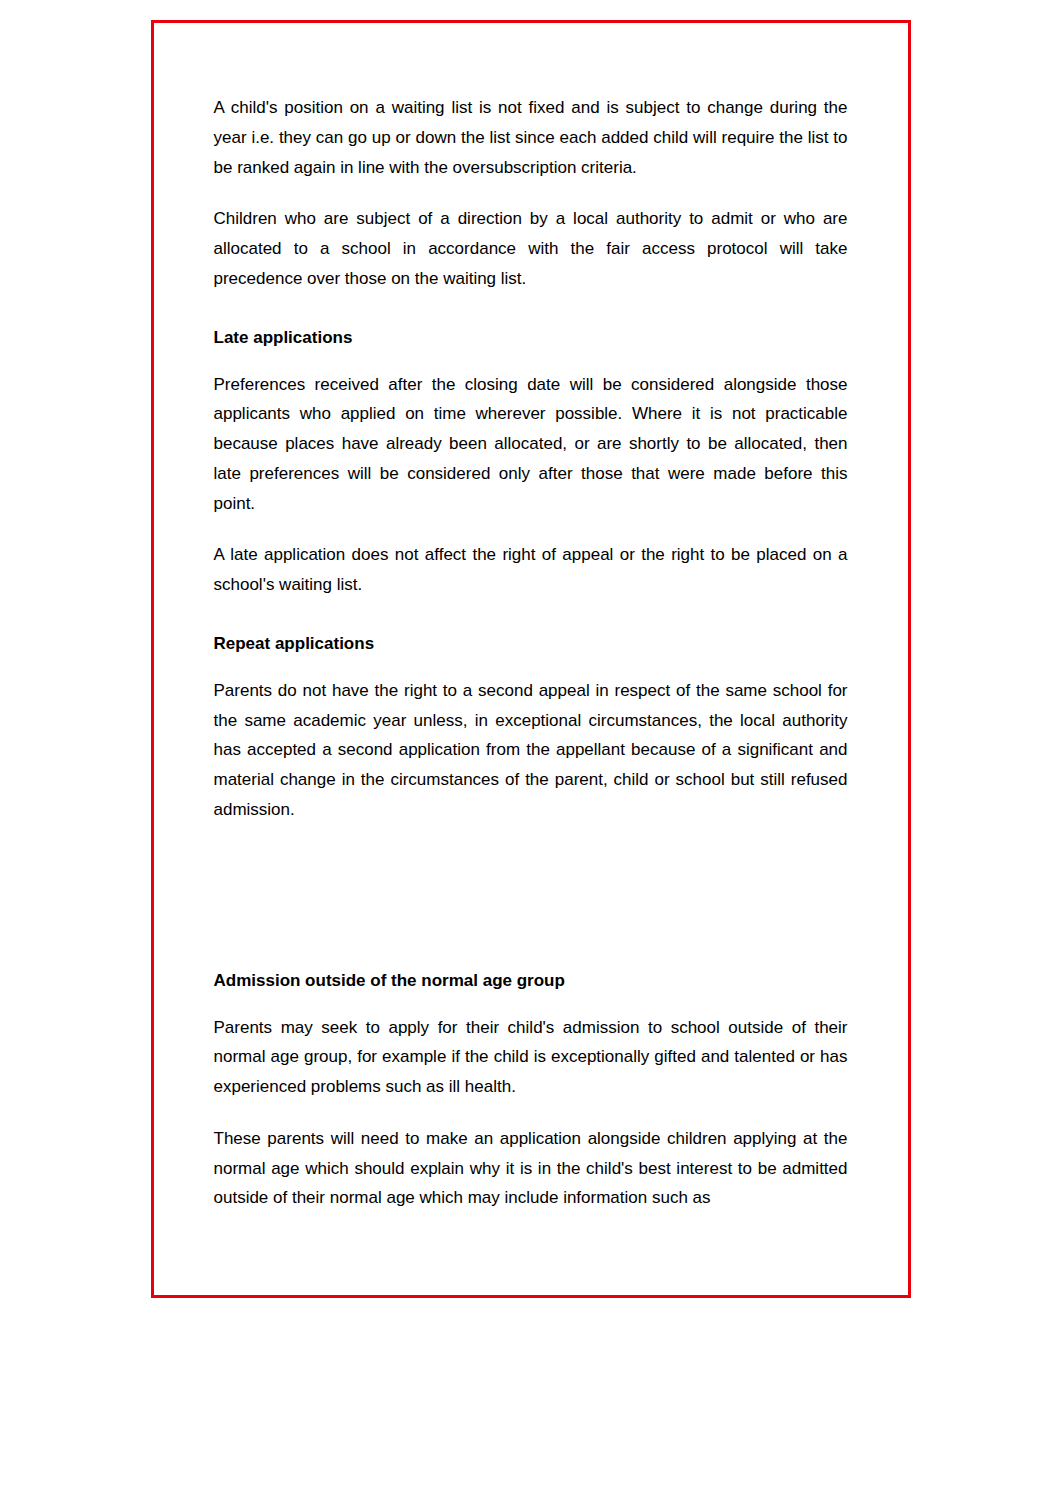A child's position on a waiting list is not fixed and is subject to change during the year i.e. they can go up or down the list since each added child will require the list to be ranked again in line with the oversubscription criteria.
Children who are subject of a direction by a local authority to admit or who are allocated to a school in accordance with the fair access protocol will take precedence over those on the waiting list.
Late applications
Preferences received after the closing date will be considered alongside those applicants who applied on time wherever possible. Where it is not practicable because places have already been allocated, or are shortly to be allocated, then late preferences will be considered only after those that were made before this point.
A late application does not affect the right of appeal or the right to be placed on a school's waiting list.
Repeat applications
Parents do not have the right to a second appeal in respect of the same school for the same academic year unless, in exceptional circumstances, the local authority has accepted a second application from the appellant because of a significant and material change in the circumstances of the parent, child or school but still refused admission.
Admission outside of the normal age group
Parents may seek to apply for their child's admission to school outside of their normal age group, for example if the child is exceptionally gifted and talented or has experienced problems such as ill health.
These parents will need to make an application alongside children applying at the normal age which should explain why it is in the child's best interest to be admitted outside of their normal age which may include information such as